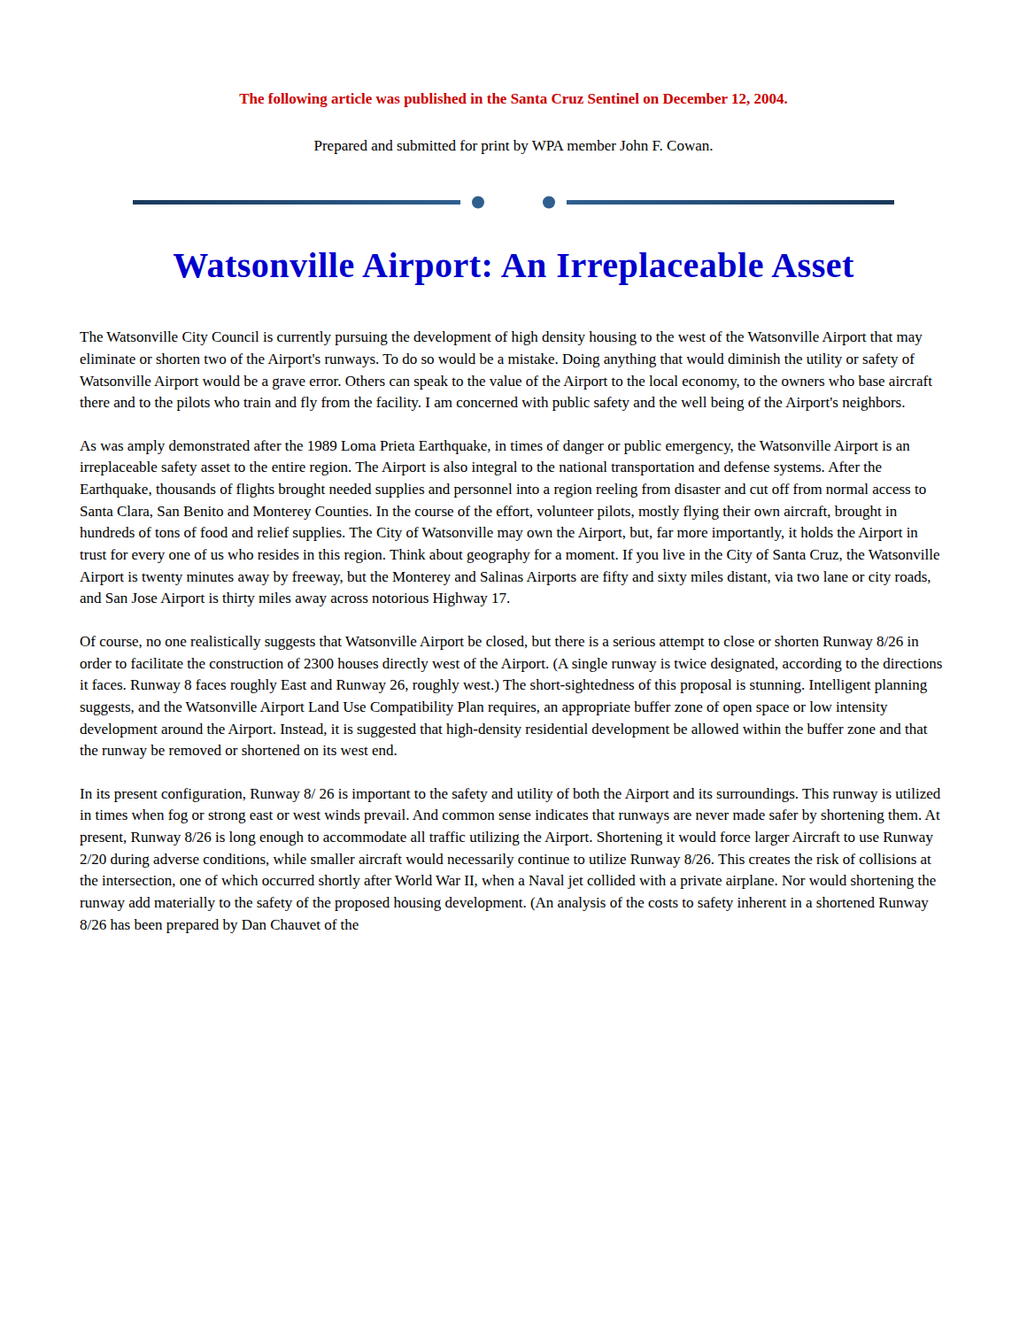The following article was published in the Santa Cruz Sentinel on December 12, 2004.
Prepared and submitted for print by WPA member John F. Cowan.
Watsonville Airport: An Irreplaceable Asset
The Watsonville City Council is currently pursuing the development of high density housing to the west of the Watsonville Airport that may eliminate or shorten two of the Airport's runways. To do so would be a mistake. Doing anything that would diminish the utility or safety of Watsonville Airport would be a grave error. Others can speak to the value of the Airport to the local economy, to the owners who base aircraft there and to the pilots who train and fly from the facility. I am concerned with public safety and the well being of the Airport's neighbors.
As was amply demonstrated after the 1989 Loma Prieta Earthquake, in times of danger or public emergency, the Watsonville Airport is an irreplaceable safety asset to the entire region. The Airport is also integral to the national transportation and defense systems. After the Earthquake, thousands of flights brought needed supplies and personnel into a region reeling from disaster and cut off from normal access to Santa Clara, San Benito and Monterey Counties. In the course of the effort, volunteer pilots, mostly flying their own aircraft, brought in hundreds of tons of food and relief supplies. The City of Watsonville may own the Airport, but, far more importantly, it holds the Airport in trust for every one of us who resides in this region. Think about geography for a moment. If you live in the City of Santa Cruz, the Watsonville Airport is twenty minutes away by freeway, but the Monterey and Salinas Airports are fifty and sixty miles distant, via two lane or city roads, and San Jose Airport is thirty miles away across notorious Highway 17.
Of course, no one realistically suggests that Watsonville Airport be closed, but there is a serious attempt to close or shorten Runway 8/26 in order to facilitate the construction of 2300 houses directly west of the Airport. (A single runway is twice designated, according to the directions it faces. Runway 8 faces roughly East and Runway 26, roughly west.) The short-sightedness of this proposal is stunning. Intelligent planning suggests, and the Watsonville Airport Land Use Compatibility Plan requires, an appropriate buffer zone of open space or low intensity development around the Airport. Instead, it is suggested that high-density residential development be allowed within the buffer zone and that the runway be removed or shortened on its west end.
In its present configuration, Runway 8/ 26 is important to the safety and utility of both the Airport and its surroundings. This runway is utilized in times when fog or strong east or west winds prevail. And common sense indicates that runways are never made safer by shortening them. At present, Runway 8/26 is long enough to accommodate all traffic utilizing the Airport. Shortening it would force larger Aircraft to use Runway 2/20 during adverse conditions, while smaller aircraft would necessarily continue to utilize Runway 8/26. This creates the risk of collisions at the intersection, one of which occurred shortly after World War II, when a Naval jet collided with a private airplane. Nor would shortening the runway add materially to the safety of the proposed housing development. (An analysis of the costs to safety inherent in a shortened Runway 8/26 has been prepared by Dan Chauvet of the